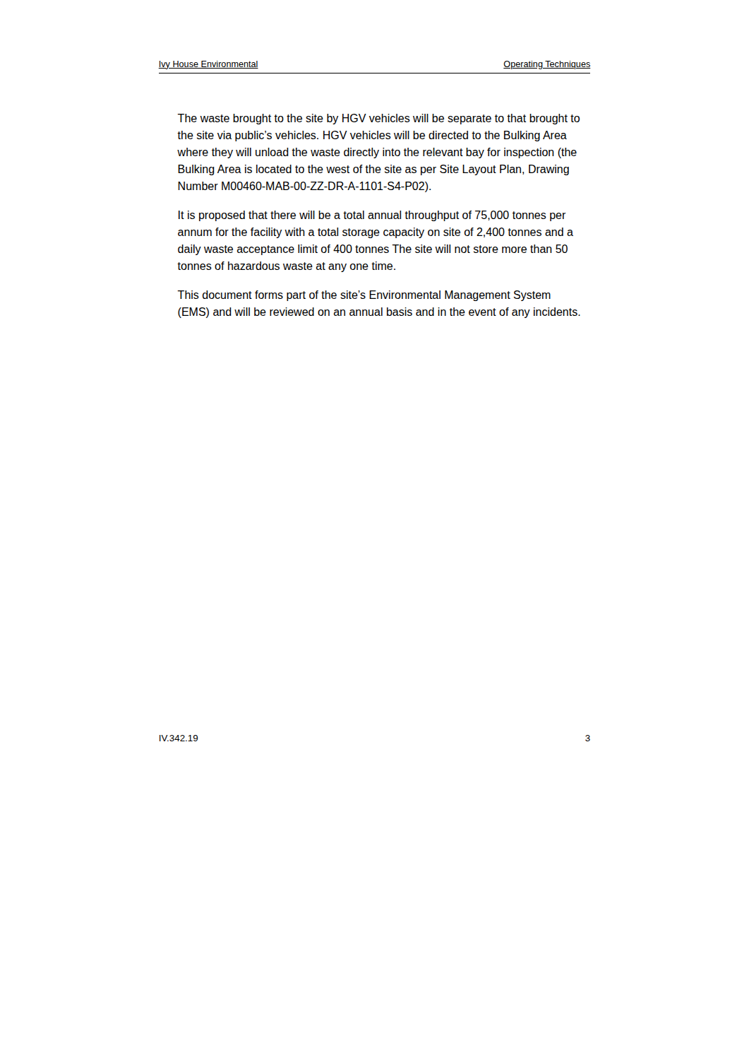Ivy House Environmental Operating Techniques
The waste brought to the site by HGV vehicles will be separate to that brought to the site via public’s vehicles. HGV vehicles will be directed to the Bulking Area where they will unload the waste directly into the relevant bay for inspection (the Bulking Area is located to the west of the site as per Site Layout Plan, Drawing Number M00460-MAB-00-ZZ-DR-A-1101-S4-P02).
It is proposed that there will be a total annual throughput of 75,000 tonnes per annum for the facility with a total storage capacity on site of 2,400 tonnes and a daily waste acceptance limit of 400 tonnes The site will not store more than 50 tonnes of hazardous waste at any one time.
This document forms part of the site’s Environmental Management System (EMS) and will be reviewed on an annual basis and in the event of any incidents.
IV.342.19 3